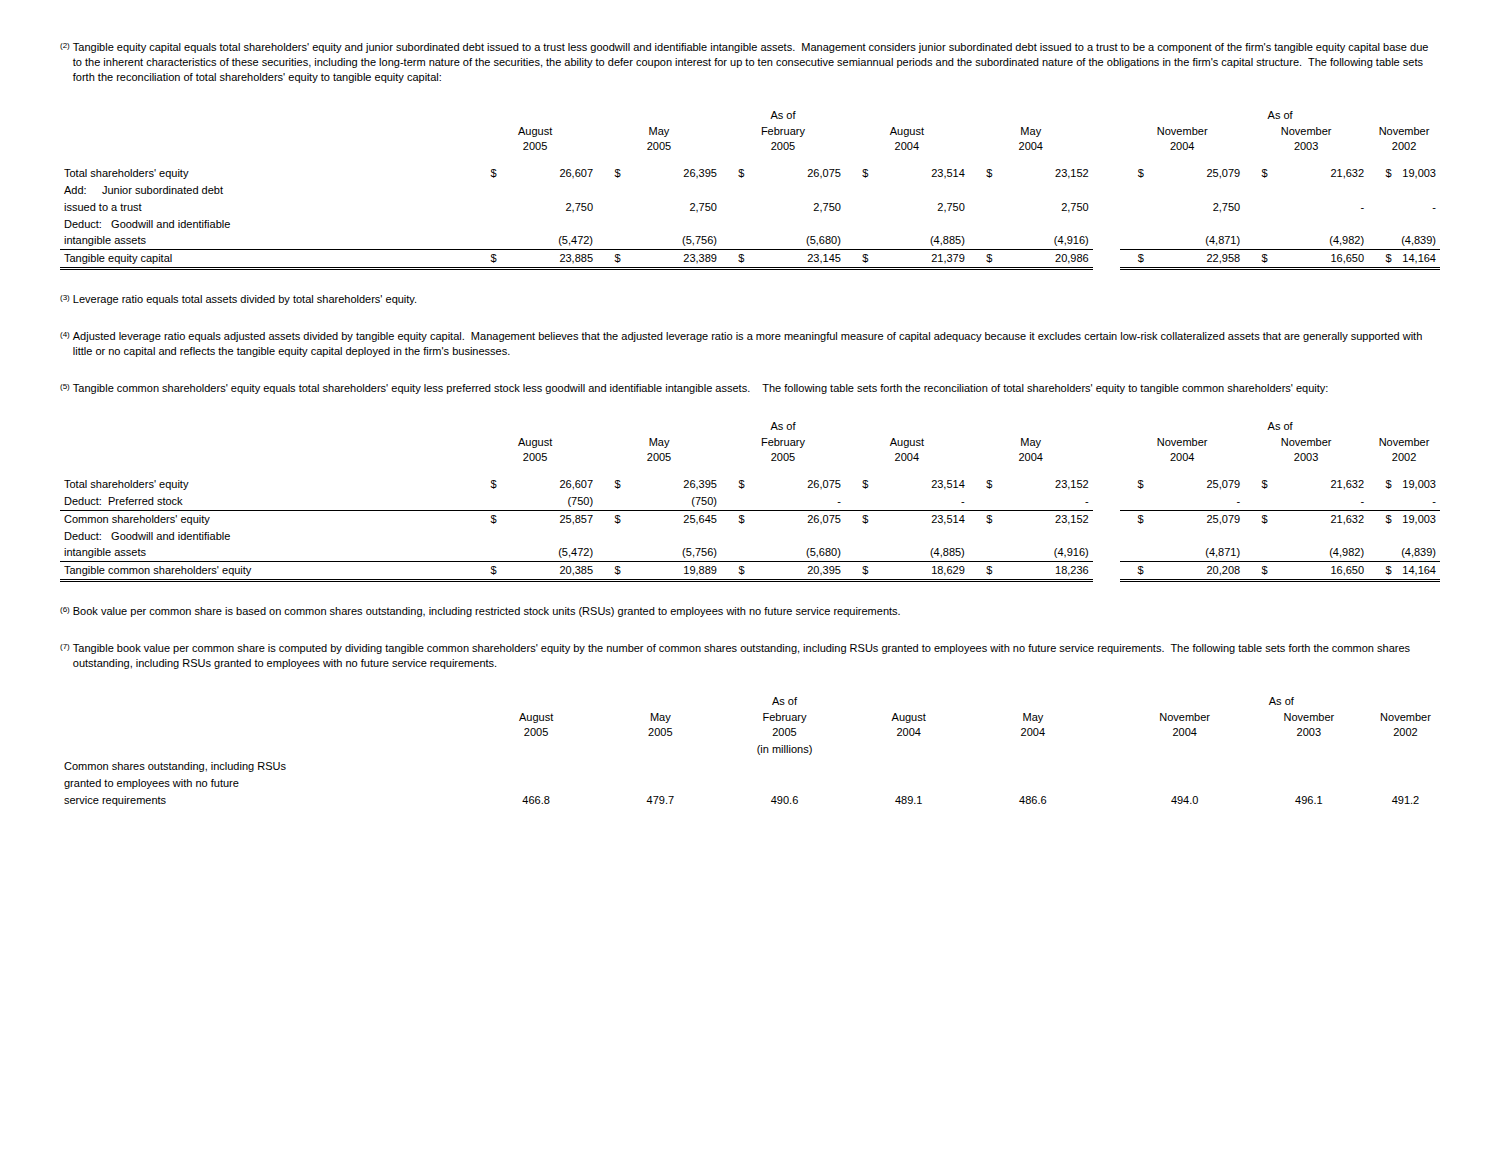(2)
Tangible equity capital equals total shareholders' equity and junior subordinated debt issued to a trust less goodwill and identifiable intangible assets. Management considers junior subordinated debt issued to a trust to be a component of the firm's tangible equity capital base due to the inherent characteristics of these securities, including the long-term nature of the securities, the ability to defer coupon interest for up to ten consecutive semiannual periods and the subordinated nature of the obligations in the firm's capital structure. The following table sets forth the reconciliation of total shareholders' equity to tangible equity capital:
| | As of | | As of |
| | August 2005 | May 2005 | February 2005 | August 2004 | May 2004 | | November 2004 | November 2003 | November 2002 |
| Total shareholders' equity | $ | 26,607 | $ | 26,395 | $ | 26,075 | $ | 23,514 | $ | 23,152 | | $ | 25,079 | $ | 21,632 | $ | 19,003 |
| Add: Junior subordinated debt | |
| issued to a trust | | 2,750 | | 2,750 | | 2,750 | | 2,750 | | 2,750 | | | 2,750 | | - | | - |
| Deduct: Goodwill and identifiable | |
| intangible assets | | (5,472) | | (5,756) | | (5,680) | | (4,885) | | (4,916) | | | (4,871) | | (4,982) | | (4,839) |
| Tangible equity capital | $ | 23,885 | $ | 23,389 | $ | 23,145 | $ | 21,379 | $ | 20,986 | | $ | 22,958 | $ | 16,650 | $ | 14,164 |
(3)
Leverage ratio equals total assets divided by total shareholders' equity.
(4)
Adjusted leverage ratio equals adjusted assets divided by tangible equity capital. Management believes that the adjusted leverage ratio is a more meaningful measure of capital adequacy because it excludes certain low-risk collateralized assets that are generally supported with little or no capital and reflects the tangible equity capital deployed in the firm's businesses.
(5)
Tangible common shareholders' equity equals total shareholders' equity less preferred stock less goodwill and identifiable intangible assets. The following table sets forth the reconciliation of total shareholders' equity to tangible common shareholders' equity:
| | As of | | As of |
| | August 2005 | May 2005 | February 2005 | August 2004 | May 2004 | | November 2004 | November 2003 | November 2002 |
| Total shareholders' equity | $ | 26,607 | $ | 26,395 | $ | 26,075 | $ | 23,514 | $ | 23,152 | | $ | 25,079 | $ | 21,632 | $ | 19,003 |
| Deduct: Preferred stock | | (750) | | (750) | | - | | - | | - | | | - | | - | | - |
| Common shareholders' equity | $ | 25,857 | $ | 25,645 | $ | 26,075 | $ | 23,514 | $ | 23,152 | | $ | 25,079 | $ | 21,632 | $ | 19,003 |
| Deduct: Goodwill and identifiable | |
| intangible assets | | (5,472) | | (5,756) | | (5,680) | | (4,885) | | (4,916) | | | (4,871) | | (4,982) | | (4,839) |
| Tangible common shareholders' equity | $ | 20,385 | $ | 19,889 | $ | 20,395 | $ | 18,629 | $ | 18,236 | | $ | 20,208 | $ | 16,650 | $ | 14,164 |
(6)
Book value per common share is based on common shares outstanding, including restricted stock units (RSUs) granted to employees with no future service requirements.
(7)
Tangible book value per common share is computed by dividing tangible common shareholders' equity by the number of common shares outstanding, including RSUs granted to employees with no future service requirements. The following table sets forth the common shares outstanding, including RSUs granted to employees with no future service requirements.
| | As of | | As of |
| | August 2005 | May 2005 | February 2005 | August 2004 | May 2004 | | November 2004 | November 2003 | November 2002 |
| | (in millions) | | |
| Common shares outstanding, including RSUs | |
| granted to employees with no future | |
| service requirements | 466.8 | 479.7 | 490.6 | 489.1 | 486.6 | | 494.0 | 496.1 | 491.2 |